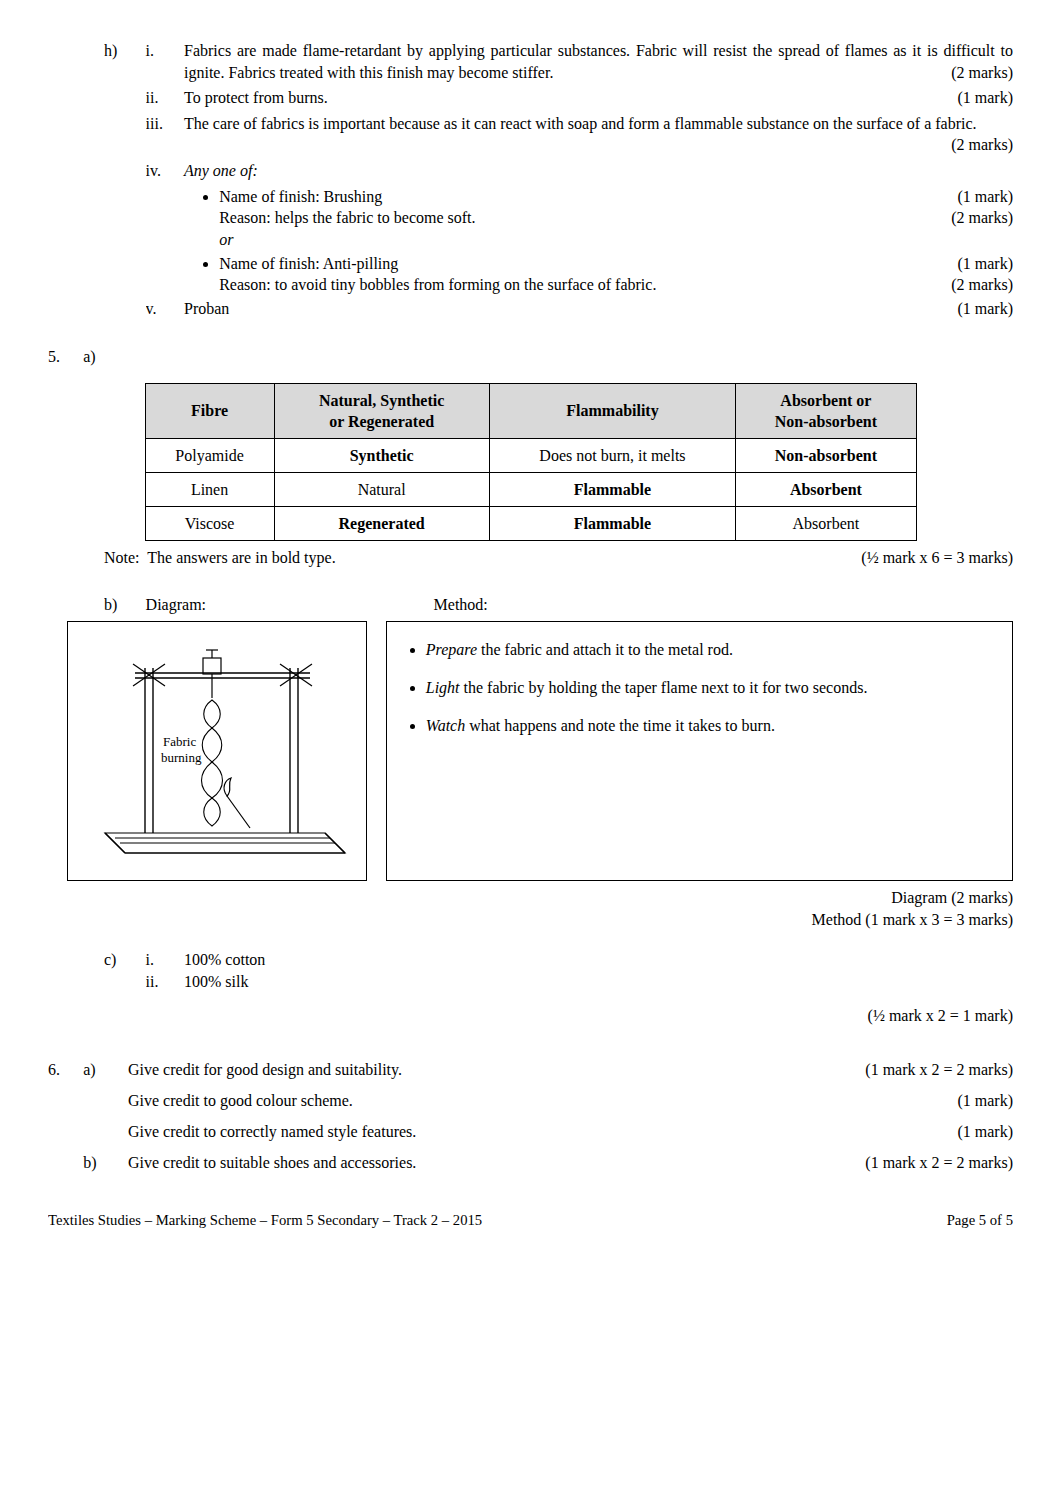h) i.
Fabrics are made flame-retardant by applying particular substances. Fabric will resist the spread of flames as it is difficult to ignite. Fabrics treated with this finish may become stiffer. (2 marks)
ii.
To protect from burns. (1 mark)
iii.
The care of fabrics is important because as it can react with soap and form a flammable substance on the surface of a fabric. (2 marks)
iv.
Any one of:
Name of finish: Brushing (1 mark)
Reason: helps the fabric to become soft. (2 marks)
or
Name of finish: Anti-pilling (1 mark)
Reason: to avoid tiny bobbles from forming on the surface of fabric. (2 marks)
v.
Proban (1 mark)
5. a)
| Fibre | Natural, Synthetic or Regenerated | Flammability | Absorbent or Non-absorbent |
| --- | --- | --- | --- |
| Polyamide | Synthetic | Does not burn, it melts | Non-absorbent |
| Linen | Natural | Flammable | Absorbent |
| Viscose | Regenerated | Flammable | Absorbent |
Note: The answers are in bold type. (½ mark x 6 = 3 marks)
b) Diagram: Method:
Fabric burning
Prepare the fabric and attach it to the metal rod.
Light the fabric by holding the taper flame next to it for two seconds.
Watch what happens and note the time it takes to burn.
Diagram (2 marks)
Method (1 mark x 3 = 3 marks)
c) i.
100% cotton
ii.
100% silk
(½ mark x 2 = 1 mark)
6. a)
Give credit for good design and suitability. (1 mark x 2 = 2 marks)
Give credit to good colour scheme. (1 mark)
Give credit to correctly named style features. (1 mark)
b)
Give credit to suitable shoes and accessories. (1 mark x 2 = 2 marks)
Textiles Studies – Marking Scheme – Form 5 Secondary – Track 2 – 2015 Page 5 of 5